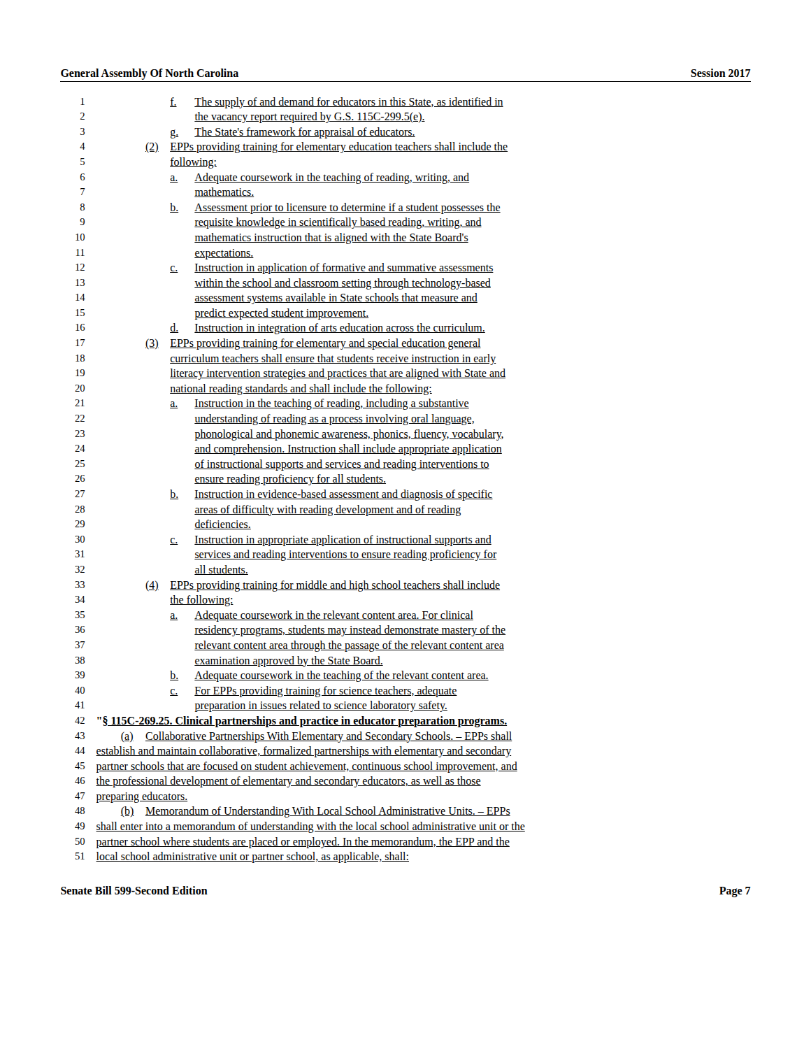General Assembly Of North Carolina
Session 2017
f. The supply of and demand for educators in this State, as identified in
the vacancy report required by G.S. 115C-299.5(e).
g. The State's framework for appraisal of educators.
(2) EPPs providing training for elementary education teachers shall include the
following:
a. Adequate coursework in the teaching of reading, writing, and
mathematics.
b. Assessment prior to licensure to determine if a student possesses the
requisite knowledge in scientifically based reading, writing, and
mathematics instruction that is aligned with the State Board's
expectations.
c. Instruction in application of formative and summative assessments
within the school and classroom setting through technology-based
assessment systems available in State schools that measure and
predict expected student improvement.
d. Instruction in integration of arts education across the curriculum.
(3) EPPs providing training for elementary and special education general
curriculum teachers shall ensure that students receive instruction in early
literacy intervention strategies and practices that are aligned with State and
national reading standards and shall include the following:
a. Instruction in the teaching of reading, including a substantive
understanding of reading as a process involving oral language,
phonological and phonemic awareness, phonics, fluency, vocabulary,
and comprehension. Instruction shall include appropriate application
of instructional supports and services and reading interventions to
ensure reading proficiency for all students.
b. Instruction in evidence-based assessment and diagnosis of specific
areas of difficulty with reading development and of reading
deficiencies.
c. Instruction in appropriate application of instructional supports and
services and reading interventions to ensure reading proficiency for
all students.
(4) EPPs providing training for middle and high school teachers shall include
the following:
a. Adequate coursework in the relevant content area. For clinical
residency programs, students may instead demonstrate mastery of the
relevant content area through the passage of the relevant content area
examination approved by the State Board.
b. Adequate coursework in the teaching of the relevant content area.
c. For EPPs providing training for science teachers, adequate
preparation in issues related to science laboratory safety.
"§ 115C-269.25. Clinical partnerships and practice in educator preparation programs.
(a) Collaborative Partnerships With Elementary and Secondary Schools. – EPPs shall
establish and maintain collaborative, formalized partnerships with elementary and secondary
partner schools that are focused on student achievement, continuous school improvement, and
the professional development of elementary and secondary educators, as well as those
preparing educators.
(b) Memorandum of Understanding With Local School Administrative Units. – EPPs
shall enter into a memorandum of understanding with the local school administrative unit or the
partner school where students are placed or employed. In the memorandum, the EPP and the
local school administrative unit or partner school, as applicable, shall:
Senate Bill 599-Second Edition
Page 7